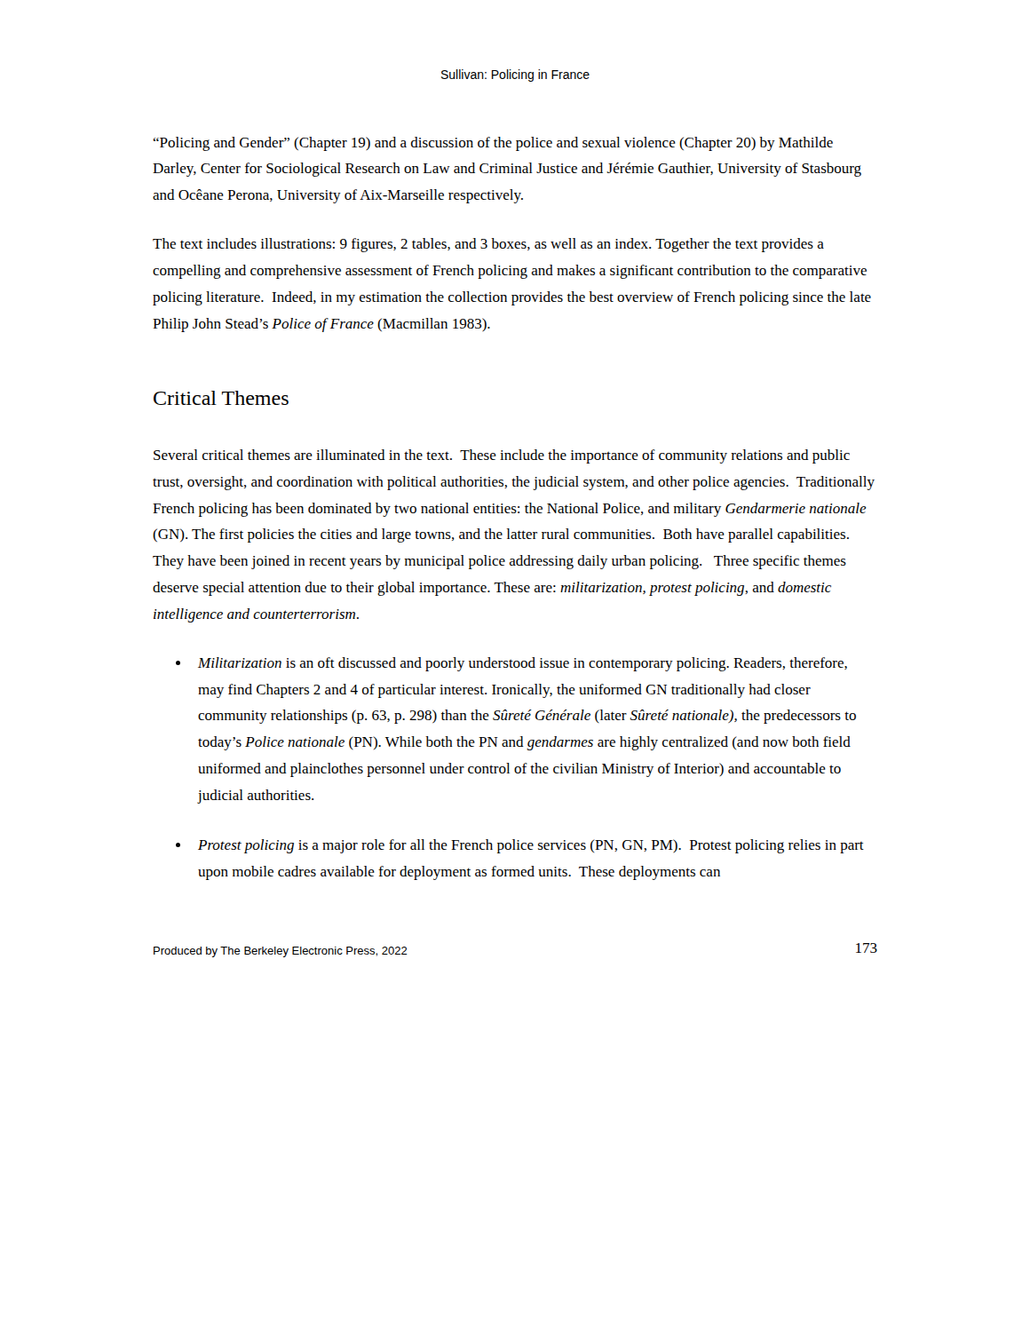Sullivan: Policing in France
“Policing and Gender” (Chapter 19) and a discussion of the police and sexual violence (Chapter 20) by Mathilde Darley, Center for Sociological Research on Law and Criminal Justice and Jérémie Gauthier, University of Stasbourg and Ocêane Perona, University of Aix-Marseille respectively.
The text includes illustrations: 9 figures, 2 tables, and 3 boxes, as well as an index. Together the text provides a compelling and comprehensive assessment of French policing and makes a significant contribution to the comparative policing literature. Indeed, in my estimation the collection provides the best overview of French policing since the late Philip John Stead’s Police of France (Macmillan 1983).
Critical Themes
Several critical themes are illuminated in the text. These include the importance of community relations and public trust, oversight, and coordination with political authorities, the judicial system, and other police agencies. Traditionally French policing has been dominated by two national entities: the National Police, and military Gendarmerie nationale (GN). The first policies the cities and large towns, and the latter rural communities. Both have parallel capabilities. They have been joined in recent years by municipal police addressing daily urban policing. Three specific themes deserve special attention due to their global importance. These are: militarization, protest policing, and domestic intelligence and counterterrorism.
Militarization is an oft discussed and poorly understood issue in contemporary policing. Readers, therefore, may find Chapters 2 and 4 of particular interest. Ironically, the uniformed GN traditionally had closer community relationships (p. 63, p. 298) than the Sûreté Générale (later Sûreté nationale), the predecessors to today’s Police nationale (PN). While both the PN and gendarmes are highly centralized (and now both field uniformed and plainclothes personnel under control of the civilian Ministry of Interior) and accountable to judicial authorities.
Protest policing is a major role for all the French police services (PN, GN, PM). Protest policing relies in part upon mobile cadres available for deployment as formed units. These deployments can
Produced by The Berkeley Electronic Press, 2022 173